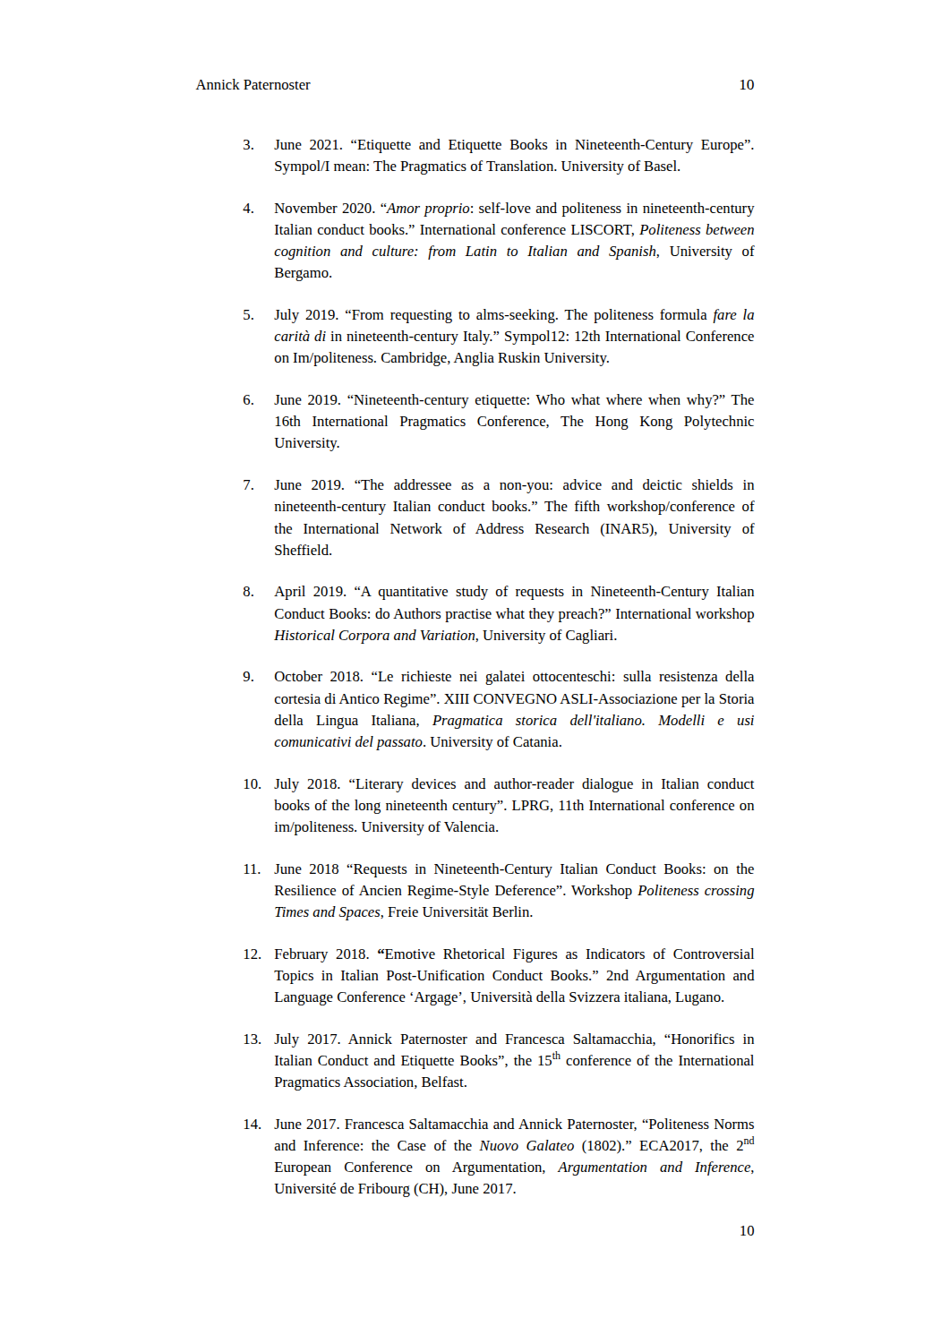Annick Paternoster
10
3. June 2021. “Etiquette and Etiquette Books in Nineteenth-Century Europe”. Sympol/I mean: The Pragmatics of Translation. University of Basel.
4. November 2020. “Amor proprio: self-love and politeness in nineteenth-century Italian conduct books.” International conference LISCORT, Politeness between cognition and culture: from Latin to Italian and Spanish, University of Bergamo.
5. July 2019. “From requesting to alms-seeking. The politeness formula fare la carità di in nineteenth-century Italy.” Sympol12: 12th International Conference on Im/politeness. Cambridge, Anglia Ruskin University.
6. June 2019. “Nineteenth-century etiquette: Who what where when why?” The 16th International Pragmatics Conference, The Hong Kong Polytechnic University.
7. June 2019. “The addressee as a non-you: advice and deictic shields in nineteenth-century Italian conduct books.” The fifth workshop/conference of the International Network of Address Research (INAR5), University of Sheffield.
8. April 2019. “A quantitative study of requests in Nineteenth-Century Italian Conduct Books: do Authors practise what they preach?” International workshop Historical Corpora and Variation, University of Cagliari.
9. October 2018. “Le richieste nei galatei ottocenteschi: sulla resistenza della cortesia di Antico Regime”. XIII CONVEGNO ASLI-Associazione per la Storia della Lingua Italiana, Pragmatica storica dell'italiano. Modelli e usi comunicativi del passato. University of Catania.
10. July 2018. “Literary devices and author-reader dialogue in Italian conduct books of the long nineteenth century”. LPRG, 11th International conference on im/politeness. University of Valencia.
11. June 2018 “Requests in Nineteenth-Century Italian Conduct Books: on the Resilience of Ancien Regime-Style Deference”. Workshop Politeness crossing Times and Spaces, Freie Universität Berlin.
12. February 2018. “Emotive Rhetorical Figures as Indicators of Controversial Topics in Italian Post-Unification Conduct Books.” 2nd Argumentation and Language Conference ‘Argage’, Università della Svizzera italiana, Lugano.
13. July 2017. Annick Paternoster and Francesca Saltamacchia, “Honorifics in Italian Conduct and Etiquette Books”, the 15th conference of the International Pragmatics Association, Belfast.
14. June 2017. Francesca Saltamacchia and Annick Paternoster, “Politeness Norms and Inference: the Case of the Nuovo Galateo (1802).” ECA2017, the 2nd European Conference on Argumentation, Argumentation and Inference, Université de Fribourg (CH), June 2017.
10